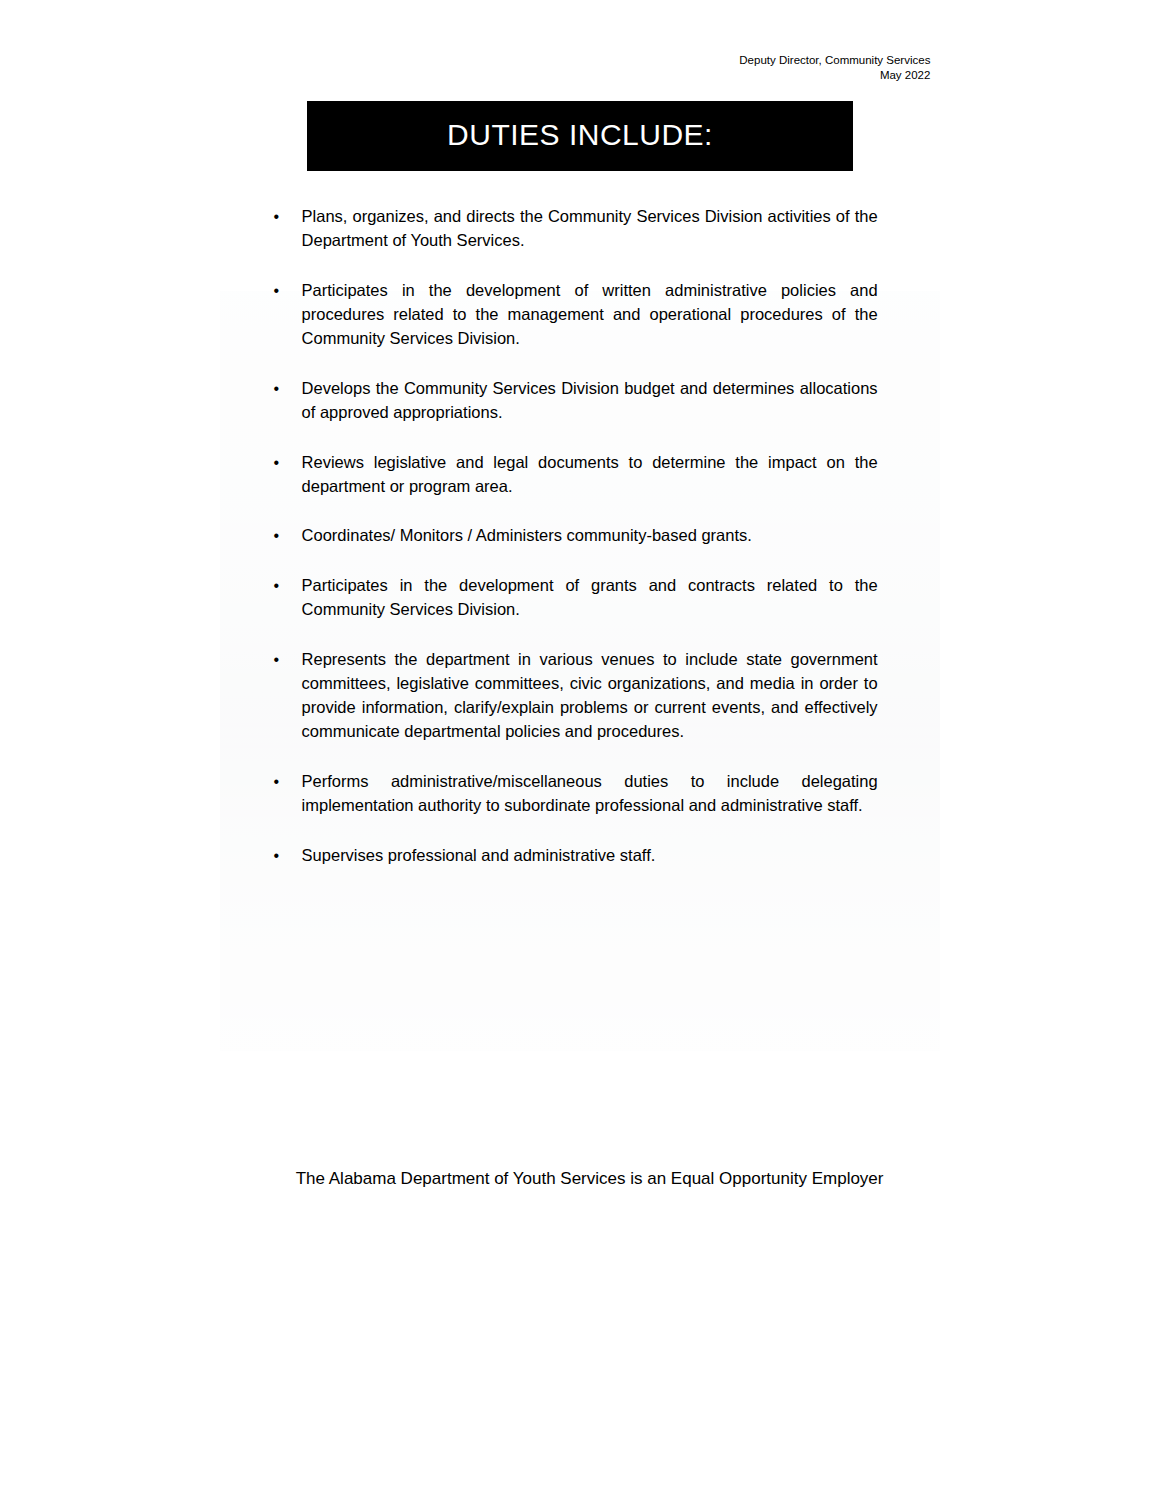Deputy Director, Community Services
May 2022
DUTIES INCLUDE:
Plans, organizes, and directs the Community Services Division activities of the Department of Youth Services.
Participates in the development of written administrative policies and procedures related to the management and operational procedures of the Community Services Division.
Develops the Community Services Division budget and determines allocations of approved appropriations.
Reviews legislative and legal documents to determine the impact on the department or program area.
Coordinates/ Monitors / Administers community-based grants.
Participates in the development of grants and contracts related to the Community Services Division.
Represents the department in various venues to include state government committees, legislative committees, civic organizations, and media in order to provide information, clarify/explain problems or current events, and effectively communicate departmental policies and procedures.
Performs administrative/miscellaneous duties to include delegating implementation authority to subordinate professional and administrative staff.
Supervises professional and administrative staff.
The Alabama Department of Youth Services is an Equal Opportunity Employer